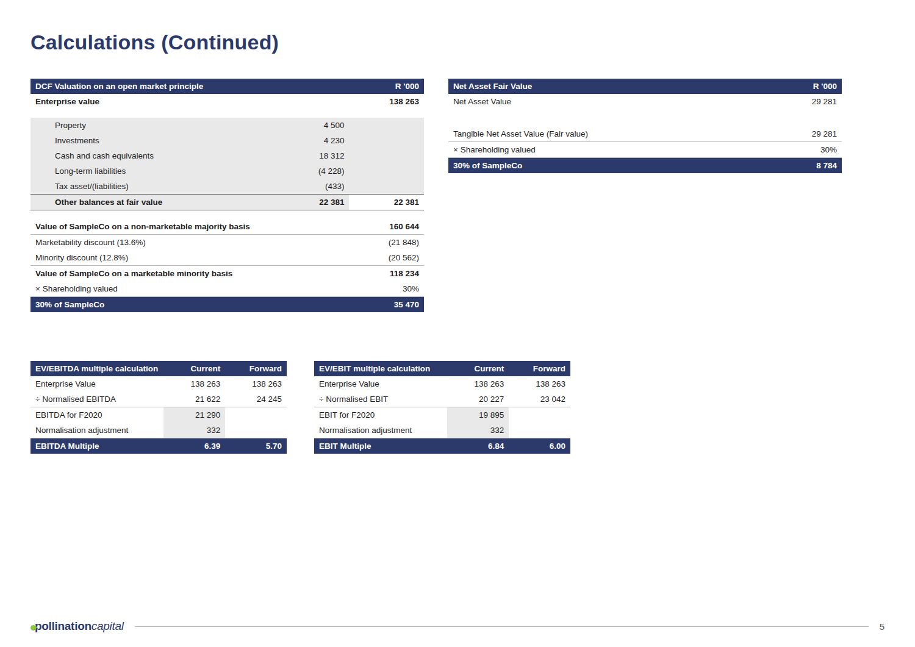Calculations (Continued)
| DCF Valuation on an open market principle | R '000 |
| --- | --- |
| Enterprise value | 138 263 |
| Property | 4 500 | |
| Investments | 4 230 | |
| Cash and cash equivalents | 18 312 | |
| Long-term liabilities | (4 228) | |
| Tax asset/(liabilities) | (433) | |
| Other balances at fair value | 22 381 | 22 381 |
| Value of SampleCo on a non-marketable majority basis | 160 644 |
| Marketability discount (13.6%) | (21 848) |
| Minority discount (12.8%) | (20 562) |
| Value of SampleCo on a marketable minority basis | 118 234 |
| × Shareholding valued | 30% |
| 30% of SampleCo | 35 470 |
| Net Asset Fair Value | R '000 |
| --- | --- |
| Net Asset Value | 29 281 |
| Tangible Net Asset Value (Fair value) | 29 281 |
| × Shareholding valued | 30% |
| 30% of SampleCo | 8 784 |
| EV/EBITDA multiple calculation | Current | Forward |
| --- | --- | --- |
| Enterprise Value | 138 263 | 138 263 |
| ÷ Normalised EBITDA | 21 622 | 24 245 |
| EBITDA for F2020 | 21 290 | |
| Normalisation adjustment | 332 | |
| EBITDA Multiple | 6.39 | 5.70 |
| EV/EBIT multiple calculation | Current | Forward |
| --- | --- | --- |
| Enterprise Value | 138 263 | 138 263 |
| ÷ Normalised EBIT | 20 227 | 23 042 |
| EBIT for F2020 | 19 895 | |
| Normalisation adjustment | 332 | |
| EBIT Multiple | 6.84 | 6.00 |
pollinationcapital
5